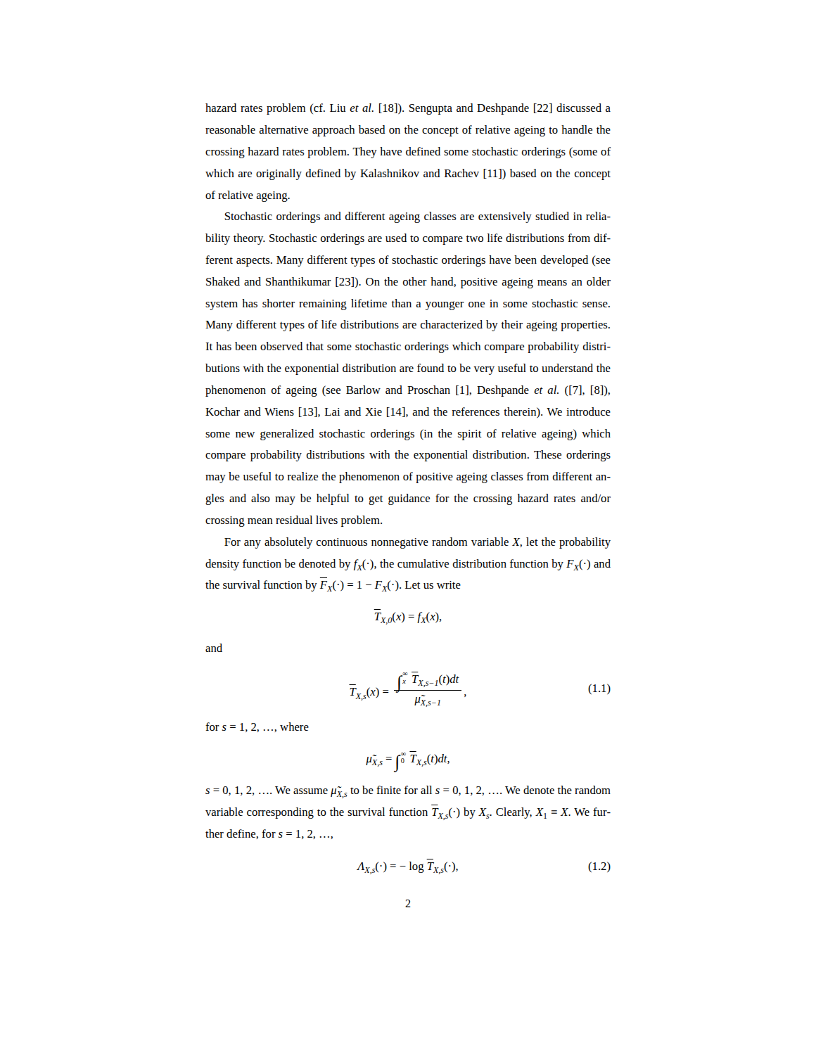hazard rates problem (cf. Liu et al. [18]). Sengupta and Deshpande [22] discussed a reasonable alternative approach based on the concept of relative ageing to handle the crossing hazard rates problem. They have defined some stochastic orderings (some of which are originally defined by Kalashnikov and Rachev [11]) based on the concept of relative ageing.
Stochastic orderings and different ageing classes are extensively studied in reliability theory. Stochastic orderings are used to compare two life distributions from different aspects. Many different types of stochastic orderings have been developed (see Shaked and Shanthikumar [23]). On the other hand, positive ageing means an older system has shorter remaining lifetime than a younger one in some stochastic sense. Many different types of life distributions are characterized by their ageing properties. It has been observed that some stochastic orderings which compare probability distributions with the exponential distribution are found to be very useful to understand the phenomenon of ageing (see Barlow and Proschan [1], Deshpande et al. ([7], [8]), Kochar and Wiens [13], Lai and Xie [14], and the references therein). We introduce some new generalized stochastic orderings (in the spirit of relative ageing) which compare probability distributions with the exponential distribution. These orderings may be useful to realize the phenomenon of positive ageing classes from different angles and also may be helpful to get guidance for the crossing hazard rates and/or crossing mean residual lives problem.
For any absolutely continuous nonnegative random variable X, let the probability density function be denoted by fX(·), the cumulative distribution function by FX(·) and the survival function by FX(·) = 1 − FX(·). Let us write
TX,0(x) = fX(x),
and
TX,s(x) = ∫∞x TX,s−1(t)dt μ̃X,s−1 ,
(1.1)
for s = 1, 2, …, where
μ̃X,s = ∫∞0 TX,s(t)dt,
s = 0, 1, 2, …. We assume μ̃X,s to be finite for all s = 0, 1, 2, …. We denote the random variable corresponding to the survival function TX,s(·) by Xs. Clearly, X1 ≡ X. We further define, for s = 1, 2, …,
ΛX,s(·) = − log TX,s(·),
(1.2)
2